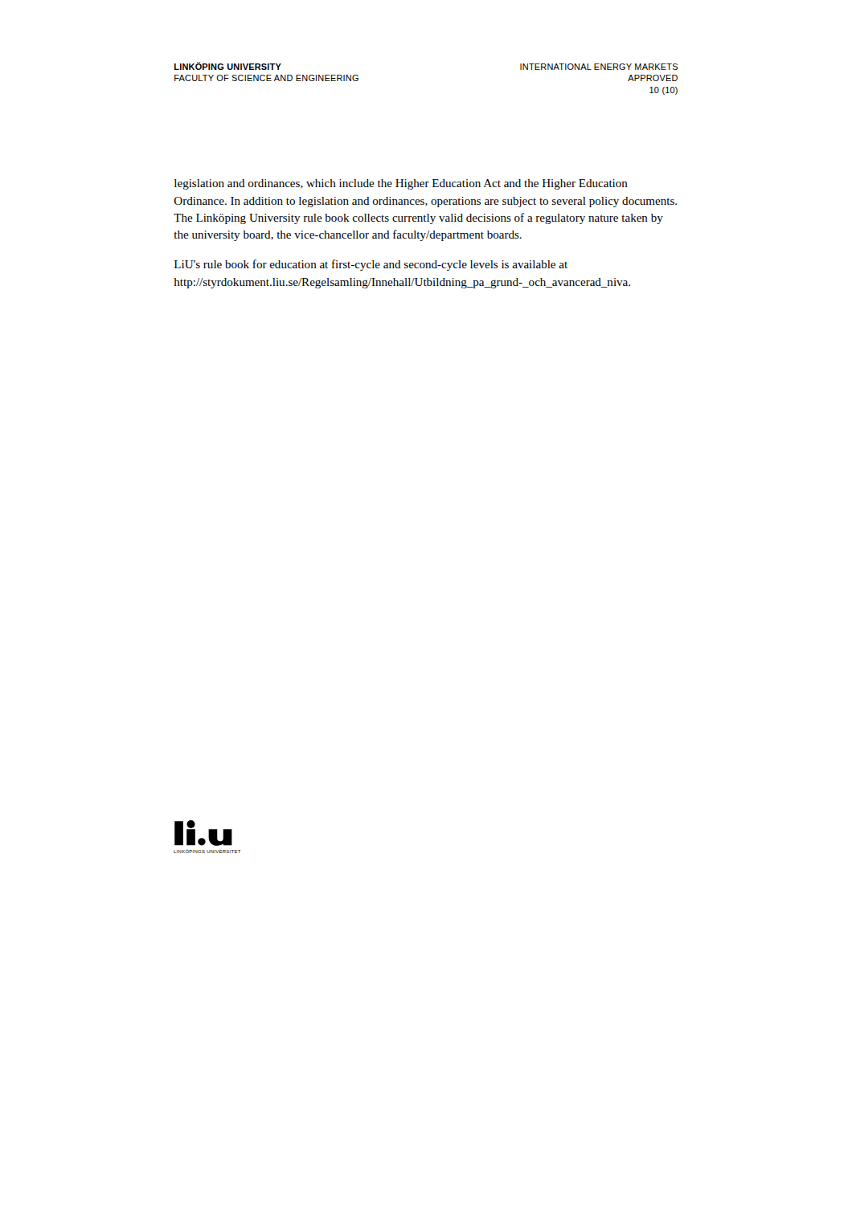LINKÖPING UNIVERSITY
FACULTY OF SCIENCE AND ENGINEERING
INTERNATIONAL ENERGY MARKETS
APPROVED
10 (10)
legislation and ordinances, which include the Higher Education Act and the Higher Education Ordinance. In addition to legislation and ordinances, operations are subject to several policy documents. The Linköping University rule book collects currently valid decisions of a regulatory nature taken by the university board, the vice-chancellor and faculty/department boards.
LiU's rule book for education at first-cycle and second-cycle levels is available at http://styrdokument.liu.se/Regelsamling/Innehall/Utbildning_pa_grund-_och_avancerad_niva.
LINKÖPINGS UNIVERSITET